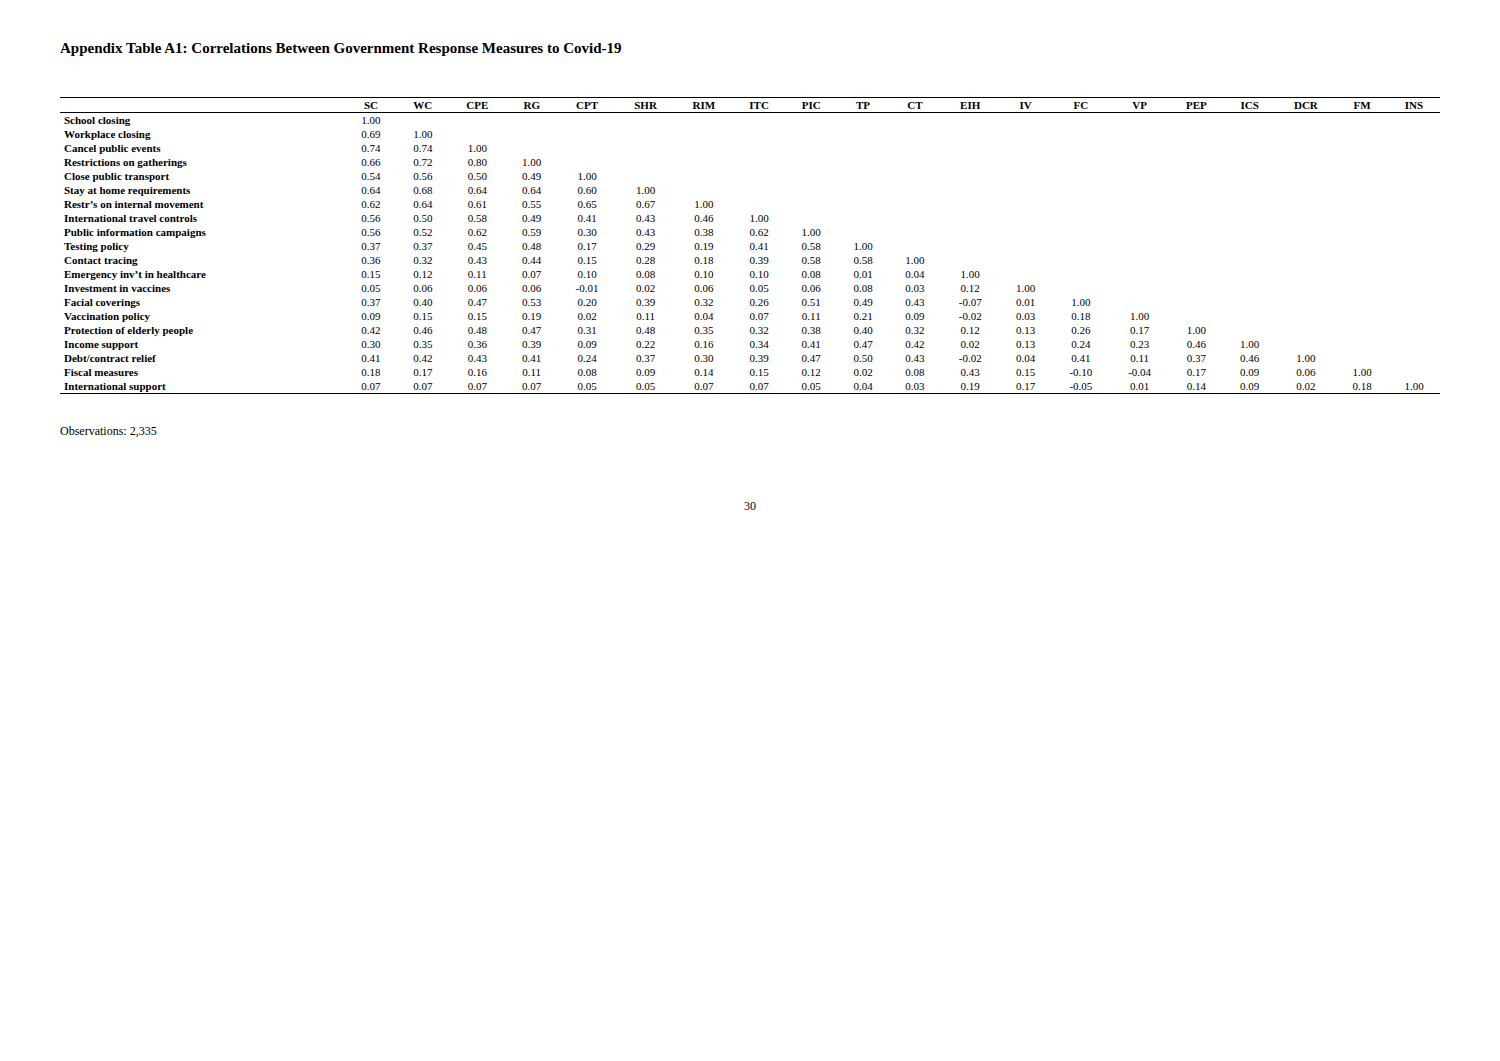Appendix Table A1: Correlations Between Government Response Measures to Covid-19
| | SC | WC | CPE | RG | CPT | SHR | RIM | ITC | PIC | TP | CT | EIH | IV | FC | VP | PEP | ICS | DCR | FM | INS |
| --- | --- | --- | --- | --- | --- | --- | --- | --- | --- | --- | --- | --- | --- | --- | --- | --- | --- | --- | --- | --- |
| School closing | 1.00 | | | | | | | | | | | | | | | | | | | |
| Workplace closing | 0.69 | 1.00 | | | | | | | | | | | | | | | | | | |
| Cancel public events | 0.74 | 0.74 | 1.00 | | | | | | | | | | | | | | | | | |
| Restrictions on gatherings | 0.66 | 0.72 | 0.80 | 1.00 | | | | | | | | | | | | | | | | |
| Close public transport | 0.54 | 0.56 | 0.50 | 0.49 | 1.00 | | | | | | | | | | | | | | | |
| Stay at home requirements | 0.64 | 0.68 | 0.64 | 0.64 | 0.60 | 1.00 | | | | | | | | | | | | | | |
| Restr’s on internal movement | 0.62 | 0.64 | 0.61 | 0.55 | 0.65 | 0.67 | 1.00 | | | | | | | | | | | | | |
| International travel controls | 0.56 | 0.50 | 0.58 | 0.49 | 0.41 | 0.43 | 0.46 | 1.00 | | | | | | | | | | | | |
| Public information campaigns | 0.56 | 0.52 | 0.62 | 0.59 | 0.30 | 0.43 | 0.38 | 0.62 | 1.00 | | | | | | | | | | | |
| Testing policy | 0.37 | 0.37 | 0.45 | 0.48 | 0.17 | 0.29 | 0.19 | 0.41 | 0.58 | 1.00 | | | | | | | | | | |
| Contact tracing | 0.36 | 0.32 | 0.43 | 0.44 | 0.15 | 0.28 | 0.18 | 0.39 | 0.58 | 0.58 | 1.00 | | | | | | | | | |
| Emergency inv’t in healthcare | 0.15 | 0.12 | 0.11 | 0.07 | 0.10 | 0.08 | 0.10 | 0.10 | 0.08 | 0.01 | 0.04 | 1.00 | | | | | | | | |
| Investment in vaccines | 0.05 | 0.06 | 0.06 | 0.06 | -0.01 | 0.02 | 0.06 | 0.05 | 0.06 | 0.08 | 0.03 | 0.12 | 1.00 | | | | | | | |
| Facial coverings | 0.37 | 0.40 | 0.47 | 0.53 | 0.20 | 0.39 | 0.32 | 0.26 | 0.51 | 0.49 | 0.43 | -0.07 | 0.01 | 1.00 | | | | | | |
| Vaccination policy | 0.09 | 0.15 | 0.15 | 0.19 | 0.02 | 0.11 | 0.04 | 0.07 | 0.11 | 0.21 | 0.09 | -0.02 | 0.03 | 0.18 | 1.00 | | | | | |
| Protection of elderly people | 0.42 | 0.46 | 0.48 | 0.47 | 0.31 | 0.48 | 0.35 | 0.32 | 0.38 | 0.40 | 0.32 | 0.12 | 0.13 | 0.26 | 0.17 | 1.00 | | | | |
| Income support | 0.30 | 0.35 | 0.36 | 0.39 | 0.09 | 0.22 | 0.16 | 0.34 | 0.41 | 0.47 | 0.42 | 0.02 | 0.13 | 0.24 | 0.23 | 0.46 | 1.00 | | | |
| Debt/contract relief | 0.41 | 0.42 | 0.43 | 0.41 | 0.24 | 0.37 | 0.30 | 0.39 | 0.47 | 0.50 | 0.43 | -0.02 | 0.04 | 0.41 | 0.11 | 0.37 | 0.46 | 1.00 | | |
| Fiscal measures | 0.18 | 0.17 | 0.16 | 0.11 | 0.08 | 0.09 | 0.14 | 0.15 | 0.12 | 0.02 | 0.08 | 0.43 | 0.15 | -0.10 | -0.04 | 0.17 | 0.09 | 0.06 | 1.00 | |
| International support | 0.07 | 0.07 | 0.07 | 0.07 | 0.05 | 0.05 | 0.07 | 0.07 | 0.05 | 0.04 | 0.03 | 0.19 | 0.17 | -0.05 | 0.01 | 0.14 | 0.09 | 0.02 | 0.18 | 1.00 |
Observations: 2,335
30